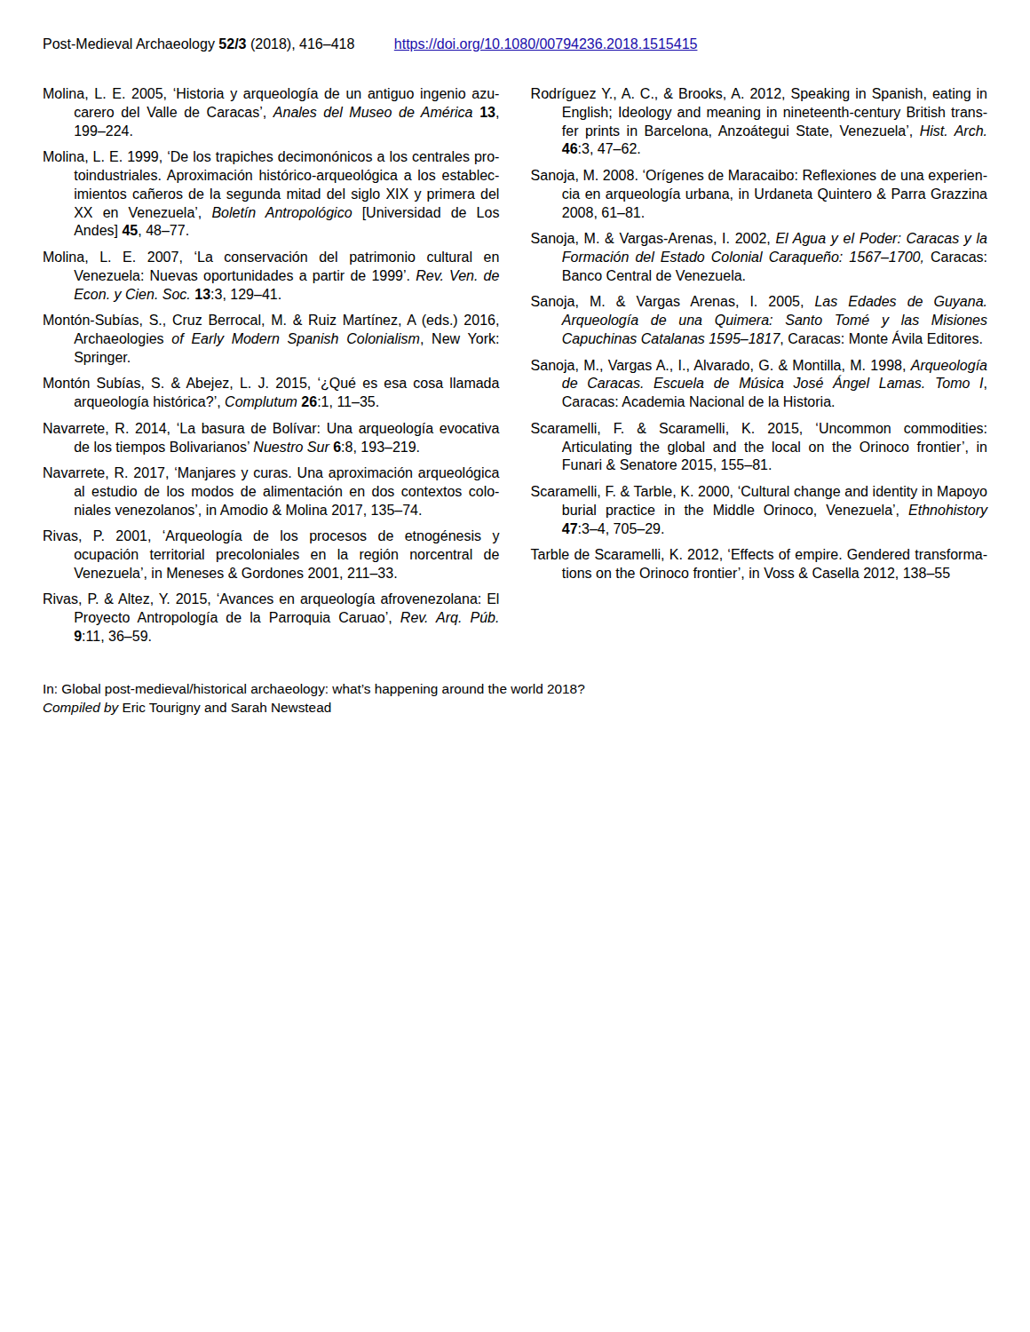Post-Medieval Archaeology 52/3 (2018), 416–418 https://doi.org/10.1080/00794236.2018.1515415
Molina, L. E. 2005, ‘Historia y arqueología de un antiguo ingenio azucarero del Valle de Caracas’, Anales del Museo de América 13, 199–224.
Molina, L. E. 1999, ‘De los trapiches decimonónicos a los centrales protoindustriales. Aproximación histórico-arqueológica a los establecimientos cañeros de la segunda mitad del siglo XIX y primera del XX en Venezuela’, Boletín Antropológico [Universidad de Los Andes] 45, 48–77.
Molina, L. E. 2007, ‘La conservación del patrimonio cultural en Venezuela: Nuevas oportunidades a partir de 1999’. Rev. Ven. de Econ. y Cien. Soc. 13:3, 129–41.
Montón-Subías, S., Cruz Berrocal, M. & Ruiz Martínez, A (eds.) 2016, Archaeologies of Early Modern Spanish Colonialism, New York: Springer.
Montón Subías, S. & Abejez, L. J. 2015, ‘¿Qué es esa cosa llamada arqueología histórica?’, Complutum 26:1, 11–35.
Navarrete, R. 2014, ‘La basura de Bolívar: Una arqueología evocativa de los tiempos Bolivarianos’ Nuestro Sur 6:8, 193–219.
Navarrete, R. 2017, ‘Manjares y curas. Una aproximación arqueológica al estudio de los modos de alimentación en dos contextos coloniales venezolanos’, in Amodio & Molina 2017, 135–74.
Rivas, P. 2001, ‘Arqueología de los procesos de etnogénesis y ocupación territorial precoloniales en la región norcentral de Venezuela’, in Meneses & Gordones 2001, 211–33.
Rivas, P. & Altez, Y. 2015, ‘Avances en arqueología afrovenezolana: El Proyecto Antropología de la Parroquia Caruao’, Rev. Arq. Púb. 9:11, 36–59.
Rodríguez Y., A. C., & Brooks, A. 2012, Speaking in Spanish, eating in English; Ideology and meaning in nineteenth-century British transfer prints in Barcelona, Anzoátegui State, Venezuela’, Hist. Arch. 46:3, 47–62.
Sanoja, M. 2008. ‘Orígenes de Maracaibo: Reflexiones de una experiencia en arqueología urbana, in Urdaneta Quintero & Parra Grazzina 2008, 61–81.
Sanoja, M. & Vargas-Arenas, I. 2002, El Agua y el Poder: Caracas y la Formación del Estado Colonial Caraqueño: 1567–1700, Caracas: Banco Central de Venezuela.
Sanoja, M. & Vargas Arenas, I. 2005, Las Edades de Guyana. Arqueología de una Quimera: Santo Tomé y las Misiones Capuchinas Catalanas 1595–1817, Caracas: Monte Ávila Editores.
Sanoja, M., Vargas A., I., Alvarado, G. & Montilla, M. 1998, Arqueología de Caracas. Escuela de Música José Ángel Lamas. Tomo I, Caracas: Academia Nacional de la Historia.
Scaramelli, F. & Scaramelli, K. 2015, ‘Uncommon commodities: Articulating the global and the local on the Orinoco frontier’, in Funari & Senatore 2015, 155–81.
Scaramelli, F. & Tarble, K. 2000, ‘Cultural change and identity in Mapoyo burial practice in the Middle Orinoco, Venezuela’, Ethnohistory 47:3–4, 705–29.
Tarble de Scaramelli, K. 2012, ‘Effects of empire. Gendered transformations on the Orinoco frontier’, in Voss & Casella 2012, 138–55
In: Global post-medieval/historical archaeology: what’s happening around the world 2018?
Compiled by Eric Tourigny and Sarah Newstead